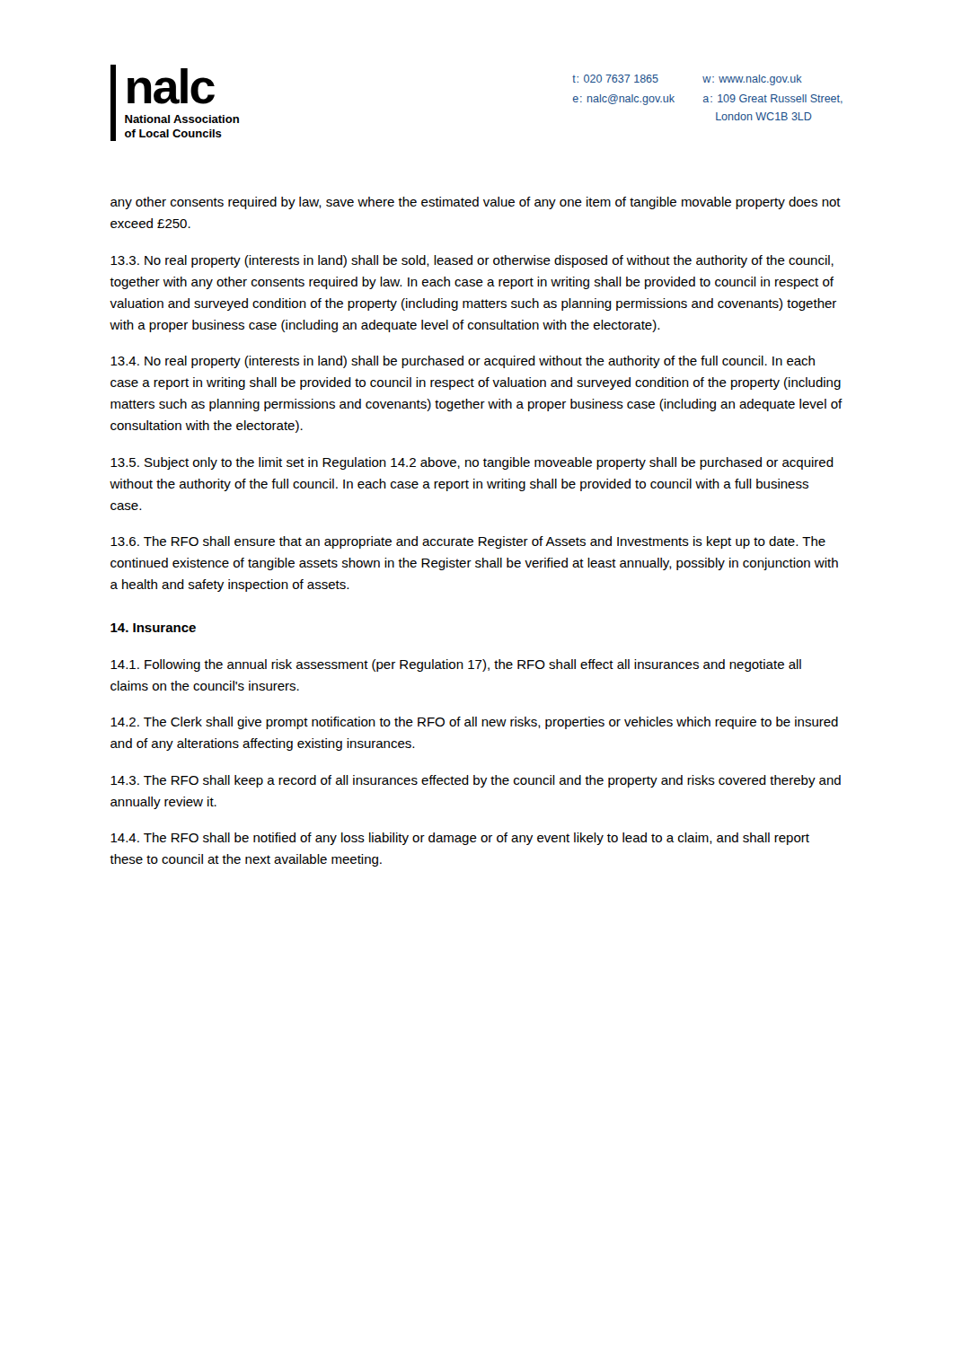nalc
National Association
of Local Councils
t: 020 7637 1865
e: nalc@nalc.gov.uk
w: www.nalc.gov.uk
a: 109 Great Russell Street,
London WC1B 3LD
any other consents required by law, save where the estimated value of any one item of tangible movable property does not exceed £250.
13.3. No real property (interests in land) shall be sold, leased or otherwise disposed of without the authority of the council, together with any other consents required by law. In each case a report in writing shall be provided to council in respect of valuation and surveyed condition of the property (including matters such as planning permissions and covenants) together with a proper business case (including an adequate level of consultation with the electorate).
13.4. No real property (interests in land) shall be purchased or acquired without the authority of the full council. In each case a report in writing shall be provided to council in respect of valuation and surveyed condition of the property (including matters such as planning permissions and covenants) together with a proper business case (including an adequate level of consultation with the electorate).
13.5. Subject only to the limit set in Regulation 14.2 above, no tangible moveable property shall be purchased or acquired without the authority of the full council. In each case a report in writing shall be provided to council with a full business case.
13.6. The RFO shall ensure that an appropriate and accurate Register of Assets and Investments is kept up to date. The continued existence of tangible assets shown in the Register shall be verified at least annually, possibly in conjunction with a health and safety inspection of assets.
14. Insurance
14.1. Following the annual risk assessment (per Regulation 17), the RFO shall effect all insurances and negotiate all claims on the council's insurers.
14.2. The Clerk shall give prompt notification to the RFO of all new risks, properties or vehicles which require to be insured and of any alterations affecting existing insurances.
14.3. The RFO shall keep a record of all insurances effected by the council and the property and risks covered thereby and annually review it.
14.4. The RFO shall be notified of any loss liability or damage or of any event likely to lead to a claim, and shall report these to council at the next available meeting.